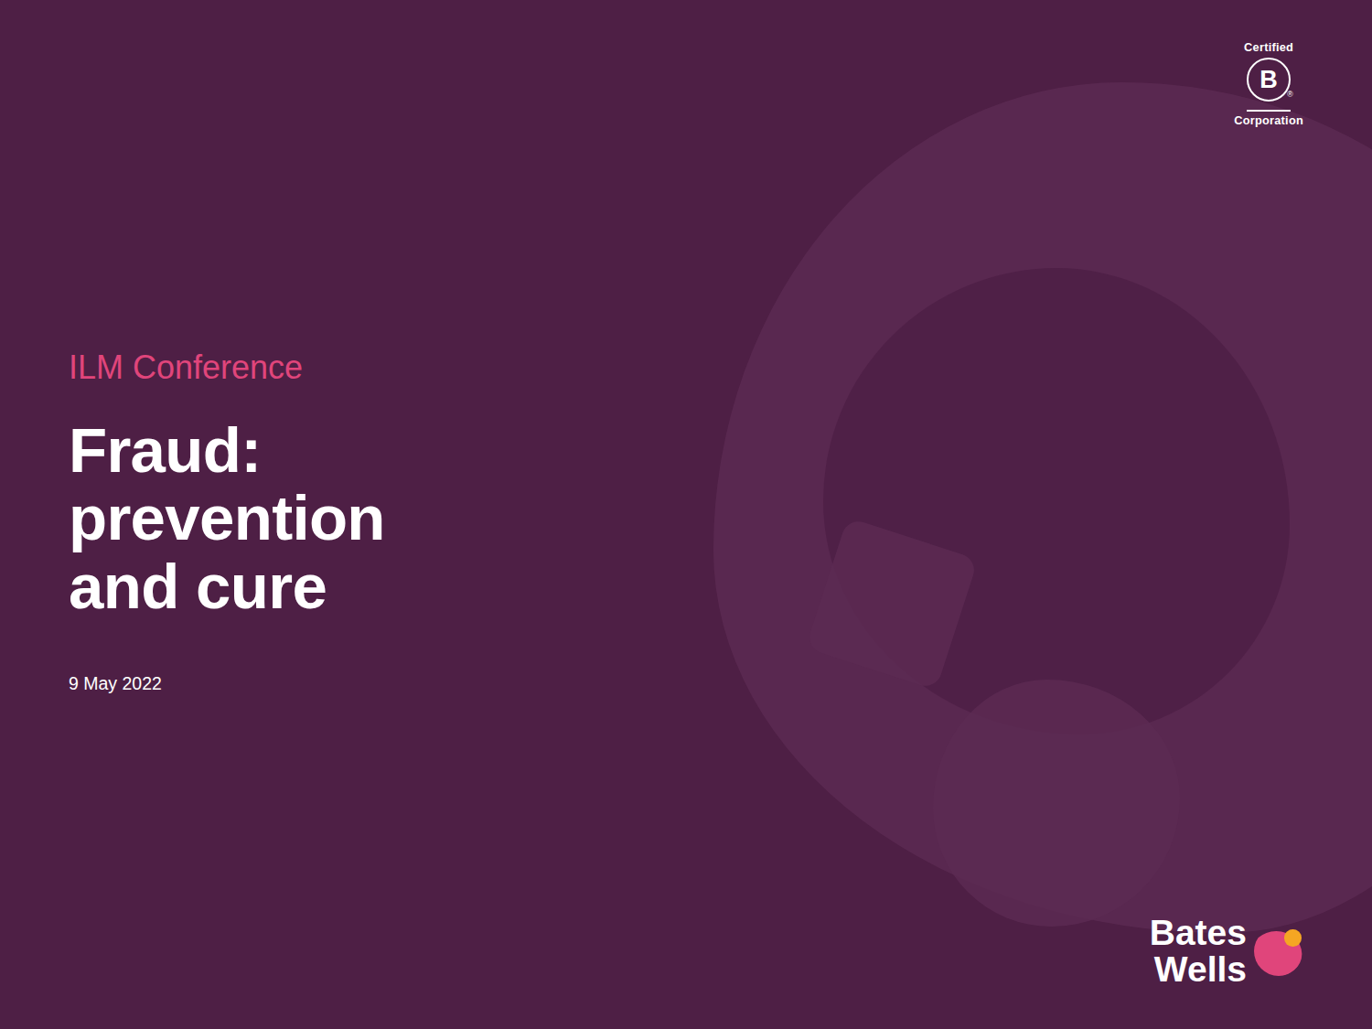Certified
B®
Corporation
ILM Conference
Fraud: prevention and cure
9 May 2022
Bates
Wells